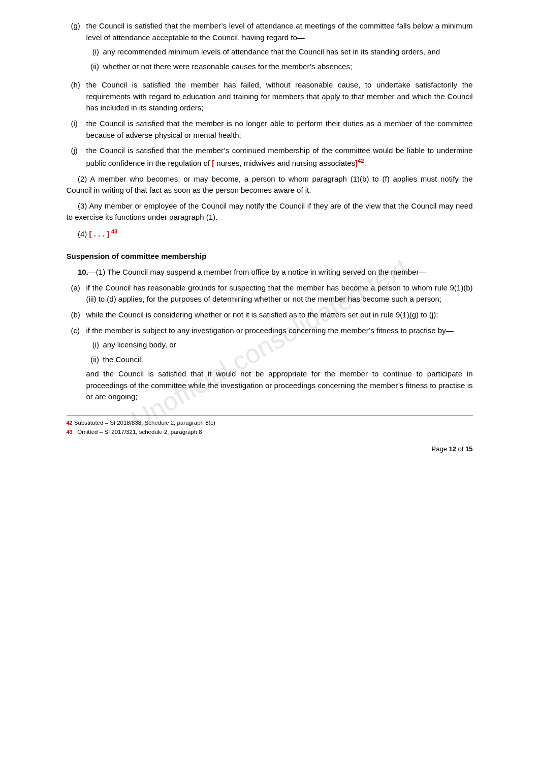Unofficial consolidated text
(g) the Council is satisfied that the member’s level of attendance at meetings of the committee falls below a minimum level of attendance acceptable to the Council, having regard to—
(i) any recommended minimum levels of attendance that the Council has set in its standing orders, and
(ii) whether or not there were reasonable causes for the member’s absences;
(h) the Council is satisfied the member has failed, without reasonable cause, to undertake satisfactorily the requirements with regard to education and training for members that apply to that member and which the Council has included in its standing orders;
(i) the Council is satisfied that the member is no longer able to perform their duties as a member of the committee because of adverse physical or mental health;
(j) the Council is satisfied that the member’s continued membership of the committee would be liable to undermine public confidence in the regulation of [ nurses, midwives and nursing associates]42.
(2) A member who becomes, or may become, a person to whom paragraph (1)(b) to (f) applies must notify the Council in writing of that fact as soon as the person becomes aware of it.
(3) Any member or employee of the Council may notify the Council if they are of the view that the Council may need to exercise its functions under paragraph (1).
(4) [ . . . ] 43
Suspension of committee membership
10.—(1) The Council may suspend a member from office by a notice in writing served on the member—
(a) if the Council has reasonable grounds for suspecting that the member has become a person to whom rule 9(1)(b)(iii) to (d) applies, for the purposes of determining whether or not the member has become such a person;
(b) while the Council is considering whether or not it is satisfied as to the matters set out in rule 9(1)(g) to (j);
(c) if the member is subject to any investigation or proceedings concerning the member’s fitness to practise by—
(i) any licensing body, or
(ii) the Council,
and the Council is satisfied that it would not be appropriate for the member to continue to participate in proceedings of the committee while the investigation or proceedings concerning the member’s fitness to practise is or are ongoing;
42 Substituted – SI 2018/838, Schedule 2, paragraph 8(c)
43 Omitted – SI 2017/321, schedule 2, paragraph 8
Page 12 of 15